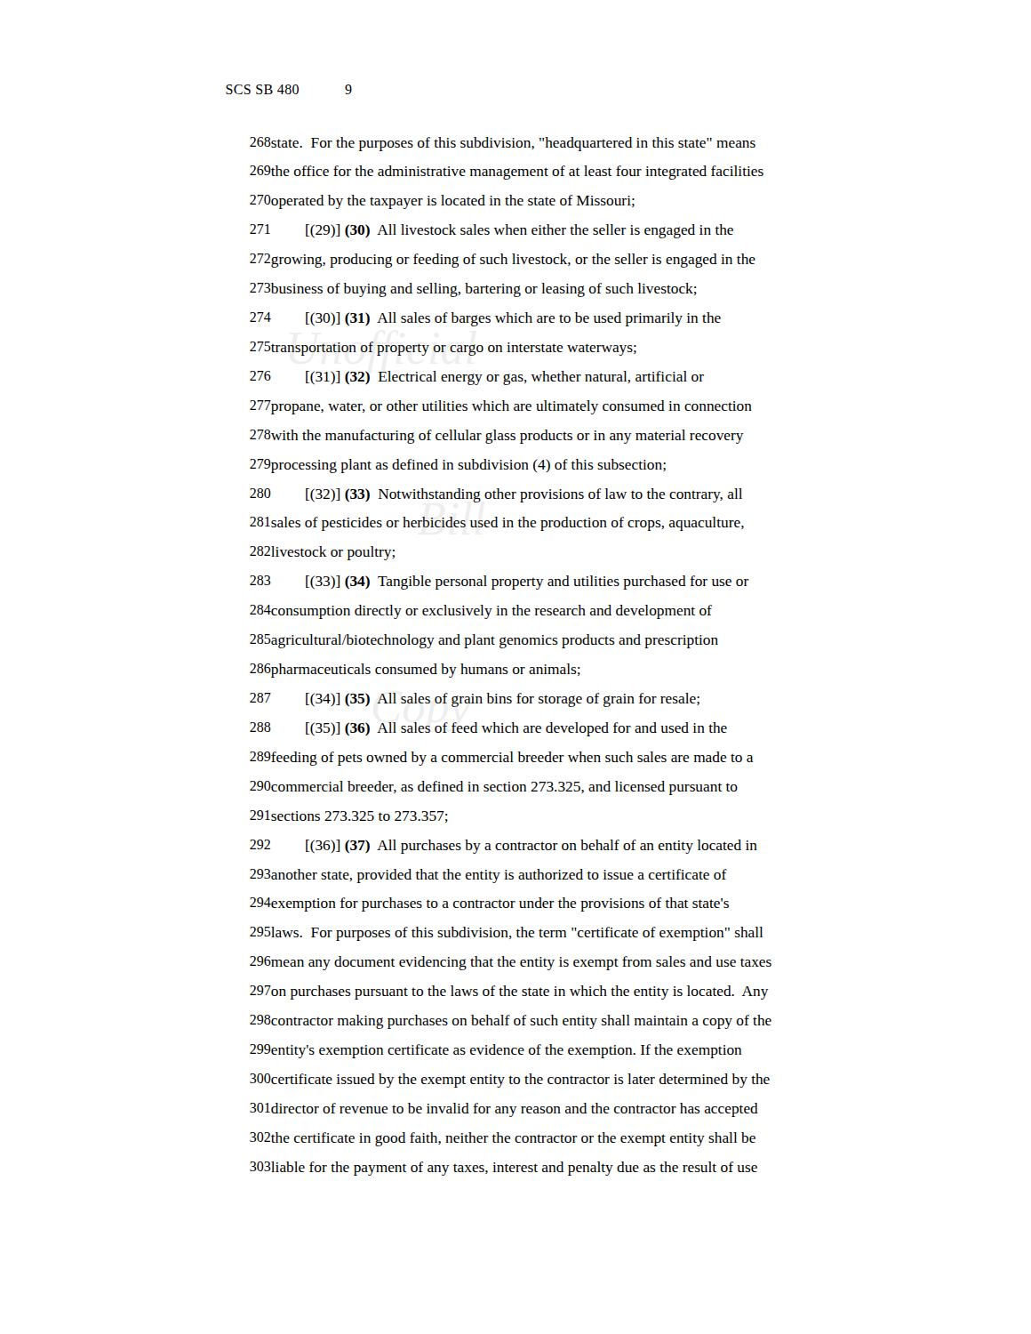Unofficial
Bill
Copy
SCS SB 480 9
| 268 | state. For the purposes of this subdivision, "headquartered in this state" means |
| 269 | the office for the administrative management of at least four integrated facilities |
| 270 | operated by the taxpayer is located in the state of Missouri; |
| 271 | [(29)] (30) All livestock sales when either the seller is engaged in the |
| 272 | growing, producing or feeding of such livestock, or the seller is engaged in the |
| 273 | business of buying and selling, bartering or leasing of such livestock; |
| 274 | [(30)] (31) All sales of barges which are to be used primarily in the |
| 275 | transportation of property or cargo on interstate waterways; |
| 276 | [(31)] (32) Electrical energy or gas, whether natural, artificial or |
| 277 | propane, water, or other utilities which are ultimately consumed in connection |
| 278 | with the manufacturing of cellular glass products or in any material recovery |
| 279 | processing plant as defined in subdivision (4) of this subsection; |
| 280 | [(32)] (33) Notwithstanding other provisions of law to the contrary, all |
| 281 | sales of pesticides or herbicides used in the production of crops, aquaculture, |
| 282 | livestock or poultry; |
| 283 | [(33)] (34) Tangible personal property and utilities purchased for use or |
| 284 | consumption directly or exclusively in the research and development of |
| 285 | agricultural/biotechnology and plant genomics products and prescription |
| 286 | pharmaceuticals consumed by humans or animals; |
| 287 | [(34)] (35) All sales of grain bins for storage of grain for resale; |
| 288 | [(35)] (36) All sales of feed which are developed for and used in the |
| 289 | feeding of pets owned by a commercial breeder when such sales are made to a |
| 290 | commercial breeder, as defined in section 273.325, and licensed pursuant to |
| 291 | sections 273.325 to 273.357; |
| 292 | [(36)] (37) All purchases by a contractor on behalf of an entity located in |
| 293 | another state, provided that the entity is authorized to issue a certificate of |
| 294 | exemption for purchases to a contractor under the provisions of that state's |
| 295 | laws. For purposes of this subdivision, the term "certificate of exemption" shall |
| 296 | mean any document evidencing that the entity is exempt from sales and use taxes |
| 297 | on purchases pursuant to the laws of the state in which the entity is located. Any |
| 298 | contractor making purchases on behalf of such entity shall maintain a copy of the |
| 299 | entity's exemption certificate as evidence of the exemption. If the exemption |
| 300 | certificate issued by the exempt entity to the contractor is later determined by the |
| 301 | director of revenue to be invalid for any reason and the contractor has accepted |
| 302 | the certificate in good faith, neither the contractor or the exempt entity shall be |
| 303 | liable for the payment of any taxes, interest and penalty due as the result of use |